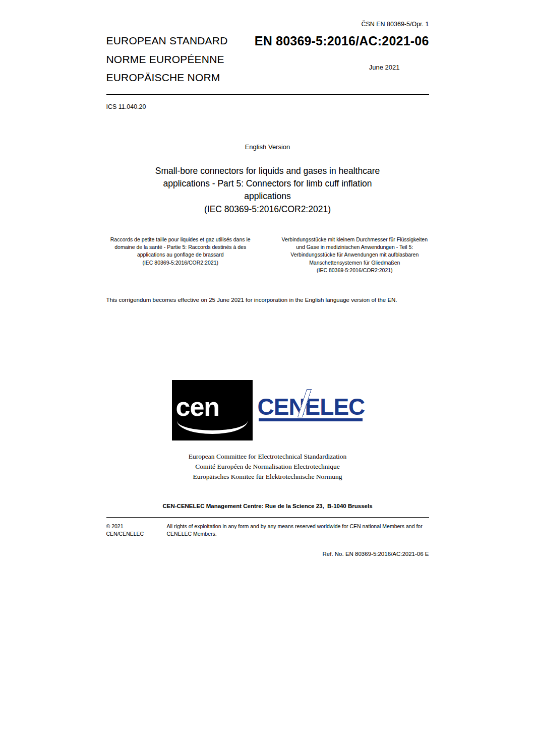ČSN EN 80369-5/Opr. 1
EUROPEAN STANDARD
NORME EUROPÉENNE
EUROPÄISCHE NORM
EN 80369-5:2016/AC:2021-06
June 2021
ICS 11.040.20
English Version
Small-bore connectors for liquids and gases in healthcare
applications - Part 5: Connectors for limb cuff inflation
applications
(IEC 80369-5:2016/COR2:2021)
Raccords de petite taille pour liquides et gaz utilisés dans le domaine de la santé - Partie 5: Raccords destinés à des applications au gonflage de brassard
(IEC 80369-5:2016/COR2:2021)
Verbindungsstücke mit kleinem Durchmesser für Flüssigkeiten und Gase in medizinischen Anwendungen - Teil 5: Verbindungsstücke für Anwendungen mit aufblasbaren Manschettensystemen für Gliedmaßen
(IEC 80369-5:2016/COR2:2021)
This corrigendum becomes effective on 25 June 2021 for incorporation in the English language version of the EN.
cen
CENELEC
European Committee for Electrotechnical Standardization
Comité Européen de Normalisation Electrotechnique
Europäisches Komitee für Elektrotechnische Normung
CEN-CENELEC Management Centre: Rue de la Science 23, B-1040 Brussels
© 2021
CEN/CENELEC
All rights of exploitation in any form and by any means reserved worldwide for CEN national Members and for CENELEC Members.
Ref. No. EN 80369-5:2016/AC:2021-06 E